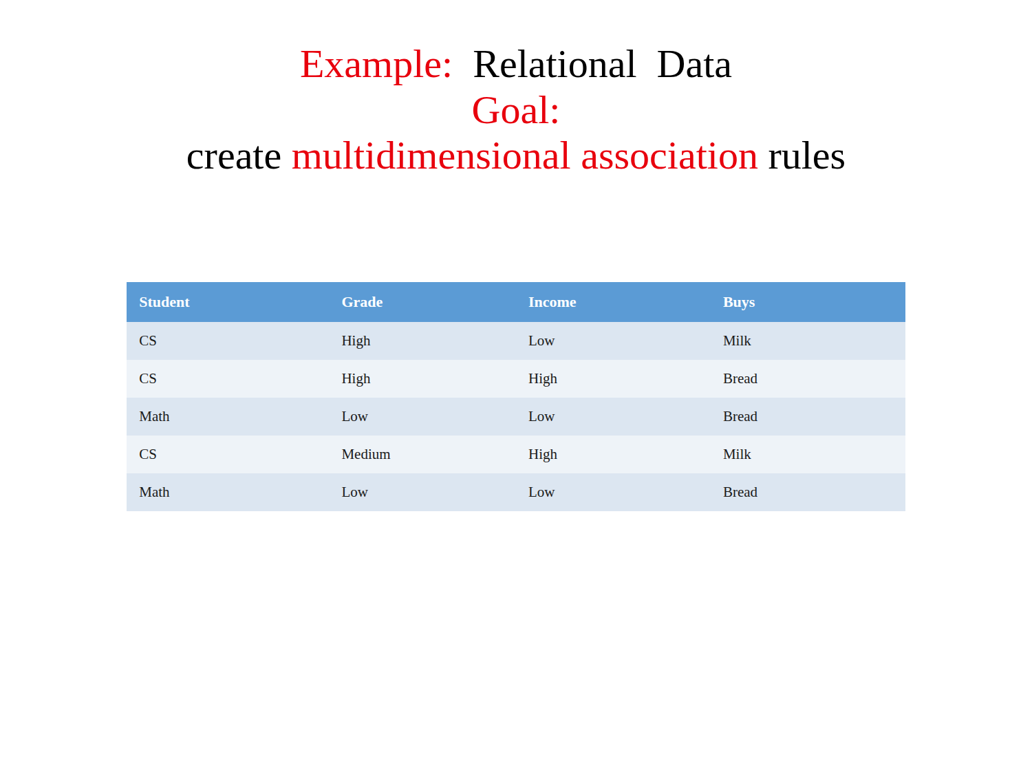Example: Relational Data
Goal:
create multidimensional association rules
| Student | Grade | Income | Buys |
| --- | --- | --- | --- |
| CS | High | Low | Milk |
| CS | High | High | Bread |
| Math | Low | Low | Bread |
| CS | Medium | High | Milk |
| Math | Low | Low | Bread |